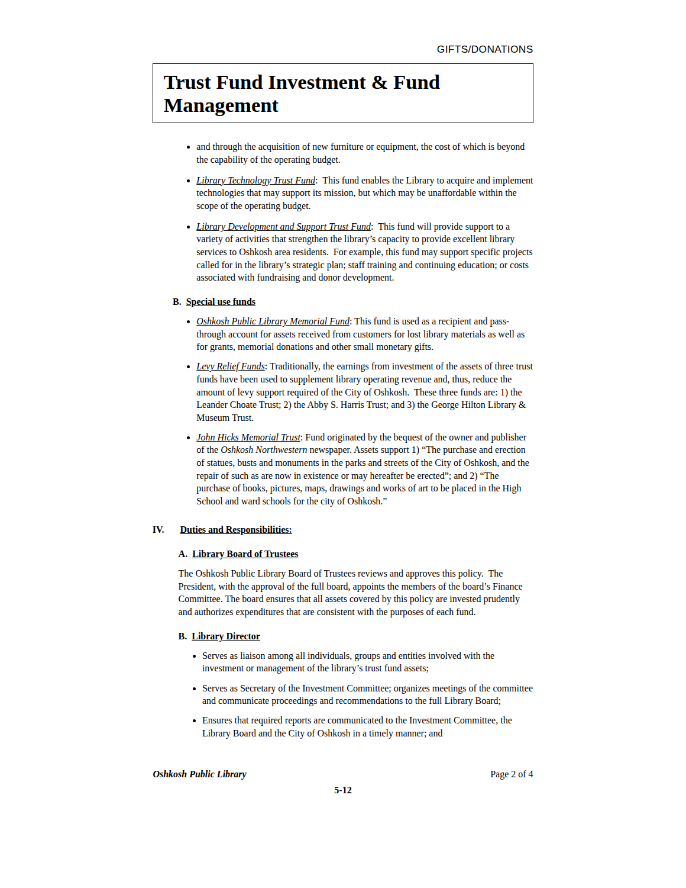GIFTS/DONATIONS
Trust Fund Investment & Fund Management
and through the acquisition of new furniture or equipment, the cost of which is beyond the capability of the operating budget.
Library Technology Trust Fund: This fund enables the Library to acquire and implement technologies that may support its mission, but which may be unaffordable within the scope of the operating budget.
Library Development and Support Trust Fund: This fund will provide support to a variety of activities that strengthen the library’s capacity to provide excellent library services to Oshkosh area residents. For example, this fund may support specific projects called for in the library’s strategic plan; staff training and continuing education; or costs associated with fundraising and donor development.
B. Special use funds
Oshkosh Public Library Memorial Fund: This fund is used as a recipient and pass-through account for assets received from customers for lost library materials as well as for grants, memorial donations and other small monetary gifts.
Levy Relief Funds: Traditionally, the earnings from investment of the assets of three trust funds have been used to supplement library operating revenue and, thus, reduce the amount of levy support required of the City of Oshkosh. These three funds are: 1) the Leander Choate Trust; 2) the Abby S. Harris Trust; and 3) the George Hilton Library & Museum Trust.
John Hicks Memorial Trust: Fund originated by the bequest of the owner and publisher of the Oshkosh Northwestern newspaper. Assets support 1) “The purchase and erection of statues, busts and monuments in the parks and streets of the City of Oshkosh, and the repair of such as are now in existence or may hereafter be erected”; and 2) “The purchase of books, pictures, maps, drawings and works of art to be placed in the High School and ward schools for the city of Oshkosh.”
IV. Duties and Responsibilities:
A. Library Board of Trustees
The Oshkosh Public Library Board of Trustees reviews and approves this policy. The President, with the approval of the full board, appoints the members of the board’s Finance Committee. The board ensures that all assets covered by this policy are invested prudently and authorizes expenditures that are consistent with the purposes of each fund.
B. Library Director
Serves as liaison among all individuals, groups and entities involved with the investment or management of the library’s trust fund assets;
Serves as Secretary of the Investment Committee; organizes meetings of the committee and communicate proceedings and recommendations to the full Library Board;
Ensures that required reports are communicated to the Investment Committee, the Library Board and the City of Oshkosh in a timely manner; and
Oshkosh Public Library
Page 2 of 4
5-12